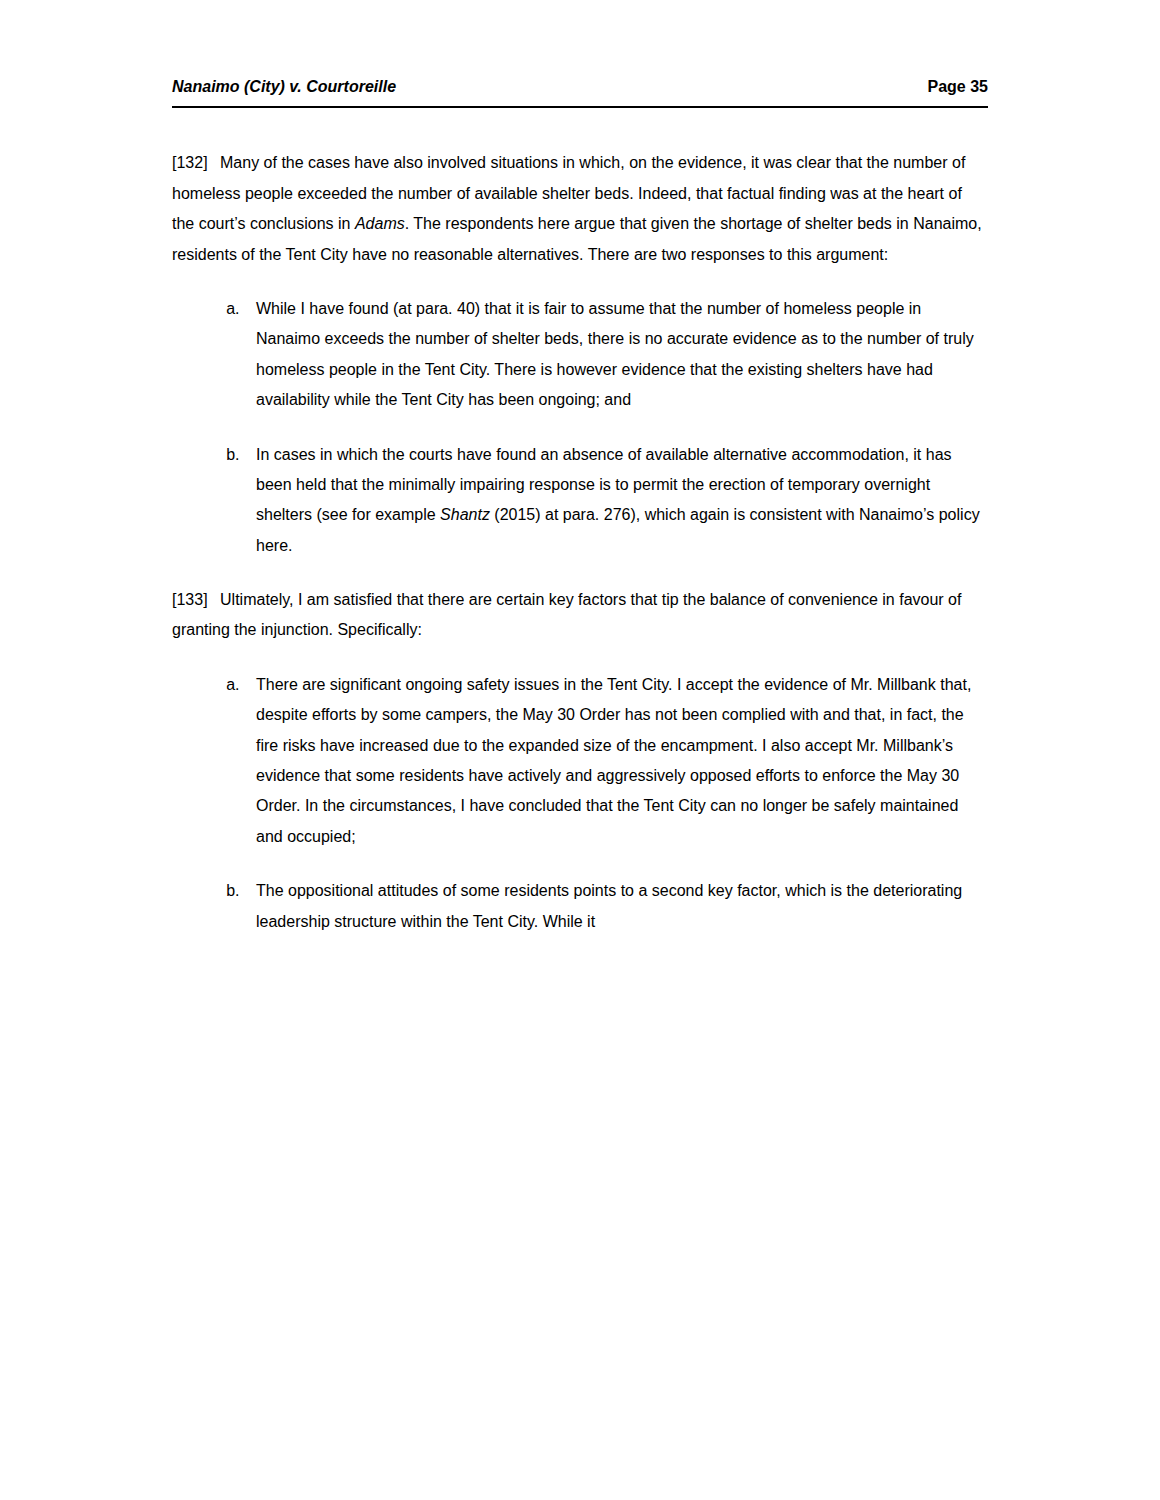Nanaimo (City) v. Courtoreille Page 35
[132] Many of the cases have also involved situations in which, on the evidence, it was clear that the number of homeless people exceeded the number of available shelter beds. Indeed, that factual finding was at the heart of the court’s conclusions in Adams. The respondents here argue that given the shortage of shelter beds in Nanaimo, residents of the Tent City have no reasonable alternatives. There are two responses to this argument:
While I have found (at para. 40) that it is fair to assume that the number of homeless people in Nanaimo exceeds the number of shelter beds, there is no accurate evidence as to the number of truly homeless people in the Tent City. There is however evidence that the existing shelters have had availability while the Tent City has been ongoing; and
In cases in which the courts have found an absence of available alternative accommodation, it has been held that the minimally impairing response is to permit the erection of temporary overnight shelters (see for example Shantz (2015) at para. 276), which again is consistent with Nanaimo’s policy here.
[133] Ultimately, I am satisfied that there are certain key factors that tip the balance of convenience in favour of granting the injunction. Specifically:
There are significant ongoing safety issues in the Tent City. I accept the evidence of Mr. Millbank that, despite efforts by some campers, the May 30 Order has not been complied with and that, in fact, the fire risks have increased due to the expanded size of the encampment. I also accept Mr. Millbank’s evidence that some residents have actively and aggressively opposed efforts to enforce the May 30 Order. In the circumstances, I have concluded that the Tent City can no longer be safely maintained and occupied;
The oppositional attitudes of some residents points to a second key factor, which is the deteriorating leadership structure within the Tent City. While it